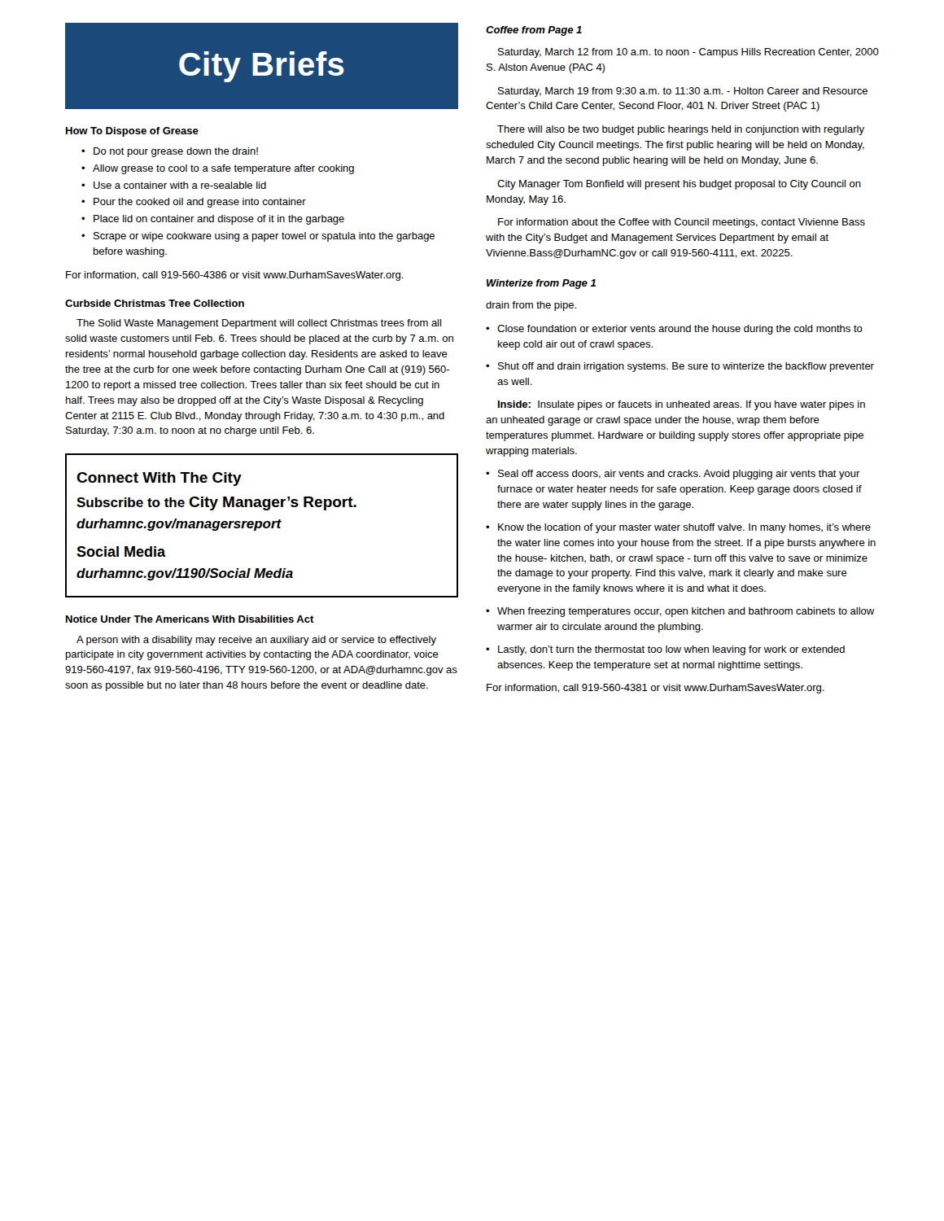City Briefs
How To Dispose of Grease
Do not pour grease down the drain!
Allow grease to cool to a safe temperature after cooking
Use a container with a re-sealable lid
Pour the cooked oil and grease into container
Place lid on container and dispose of it in the garbage
Scrape or wipe cookware using a paper towel or spatula into the garbage before washing.
For information, call 919-560-4386 or visit www.DurhamSavesWater.org.
Curbside Christmas Tree Collection
The Solid Waste Management Department will collect Christmas trees from all solid waste customers until Feb. 6. Trees should be placed at the curb by 7 a.m. on residents’ normal household garbage collection day. Residents are asked to leave the tree at the curb for one week before contacting Durham One Call at (919) 560-1200 to report a missed tree collection. Trees taller than six feet should be cut in half. Trees may also be dropped off at the City’s Waste Disposal & Recycling Center at 2115 E. Club Blvd., Monday through Friday, 7:30 a.m. to 4:30 p.m., and Saturday, 7:30 a.m. to noon at no charge until Feb. 6.
Connect With The City
Subscribe to the City Manager’s Report.
durhamnc.gov/managersreport
Social Media
durhamnc.gov/1190/Social Media
Notice Under The Americans With Disabilities Act
A person with a disability may receive an auxiliary aid or service to effectively participate in city government activities by contacting the ADA coordinator, voice 919-560-4197, fax 919-560-4196, TTY 919-560-1200, or at ADA@durhamnc.gov as soon as possible but no later than 48 hours before the event or deadline date.
Coffee from Page 1
Saturday, March 12 from 10 a.m. to noon - Campus Hills Recreation Center, 2000 S. Alston Avenue (PAC 4)
Saturday, March 19 from 9:30 a.m. to 11:30 a.m. - Holton Career and Resource Center’s Child Care Center, Second Floor, 401 N. Driver Street (PAC 1)
There will also be two budget public hearings held in conjunction with regularly scheduled City Council meetings. The first public hearing will be held on Monday, March 7 and the second public hearing will be held on Monday, June 6.
City Manager Tom Bonfield will present his budget proposal to City Council on Monday, May 16.
For information about the Coffee with Council meetings, contact Vivienne Bass with the City’s Budget and Management Services Department by email at Vivienne.Bass@DurhamNC.gov or call 919-560-4111, ext. 20225.
Winterize from Page 1
drain from the pipe.
Close foundation or exterior vents around the house during the cold months to keep cold air out of crawl spaces.
Shut off and drain irrigation systems. Be sure to winterize the backflow preventer as well.
Inside: Insulate pipes or faucets in unheated areas. If you have water pipes in an unheated garage or crawl space under the house, wrap them before temperatures plummet. Hardware or building supply stores offer appropriate pipe wrapping materials.
Seal off access doors, air vents and cracks. Avoid plugging air vents that your furnace or water heater needs for safe operation. Keep garage doors closed if there are water supply lines in the garage.
Know the location of your master water shutoff valve. In many homes, it’s where the water line comes into your house from the street. If a pipe bursts anywhere in the house- kitchen, bath, or crawl space - turn off this valve to save or minimize the damage to your property. Find this valve, mark it clearly and make sure everyone in the family knows where it is and what it does.
When freezing temperatures occur, open kitchen and bathroom cabinets to allow warmer air to circulate around the plumbing.
Lastly, don’t turn the thermostat too low when leaving for work or extended absences. Keep the temperature set at normal nighttime settings.
For information, call 919-560-4381 or visit www.DurhamSavesWater.org.